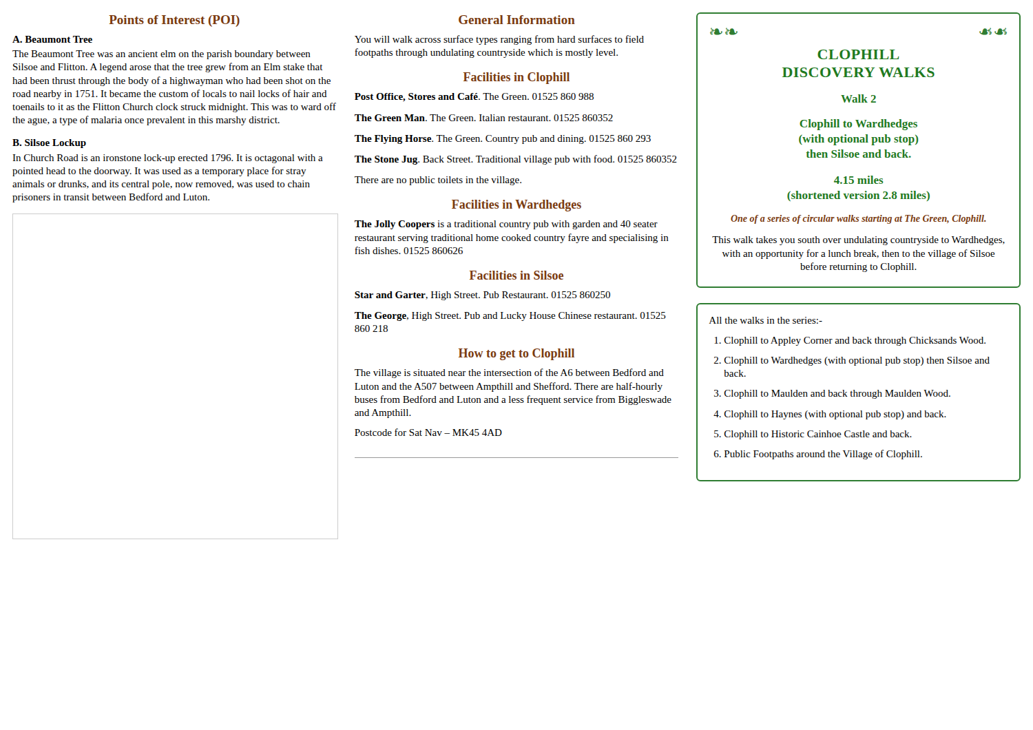Points of Interest (POI)
A. Beaumont Tree
The Beaumont Tree was an ancient elm on the parish boundary between Silsoe and Flitton. A legend arose that the tree grew from an Elm stake that had been thrust through the body of a highwayman who had been shot on the road nearby in 1751. It became the custom of locals to nail locks of hair and toenails to it as the Flitton Church clock struck midnight. This was to ward off the ague, a type of malaria once prevalent in this marshy district.
B. Silsoe Lockup
In Church Road is an ironstone lock-up erected 1796. It is octagonal with a pointed head to the doorway. It was used as a temporary place for stray animals or drunks, and its central pole, now removed, was used to chain prisoners in transit between Bedford and Luton.
General Information
You will walk across surface types ranging from hard surfaces to field footpaths through undulating countryside which is mostly level.
Facilities in Clophill
Post Office, Stores and Café. The Green. 01525 860 988
The Green Man. The Green. Italian restaurant. 01525 860352
The Flying Horse. The Green. Country pub and dining. 01525 860 293
The Stone Jug. Back Street. Traditional village pub with food. 01525 860352
There are no public toilets in the village.
Facilities in Wardhedges
The Jolly Coopers is a traditional country pub with garden and 40 seater restaurant serving traditional home cooked country fayre and specialising in fish dishes. 01525 860626
Facilities in Silsoe
Star and Garter, High Street. Pub Restaurant. 01525 860250
The George, High Street. Pub and Lucky House Chinese restaurant. 01525 860 218
How to get to Clophill
The village is situated near the intersection of the A6 between Bedford and Luton and the A507 between Ampthill and Shefford. There are half-hourly buses from Bedford and Luton and a less frequent service from Biggleswade and Ampthill.
Postcode for Sat Nav – MK45 4AD
❧❧ ❧❧
CLOPHILL
DISCOVERY WALKS
Walk 2
Clophill to Wardhedges
(with optional pub stop)
then Silsoe and back.
4.15 miles
(shortened version 2.8 miles)
One of a series of circular walks starting at The Green, Clophill.
This walk takes you south over undulating countryside to Wardhedges, with an opportunity for a lunch break, then to the village of Silsoe before returning to Clophill.
All the walks in the series:-
Clophill to Appley Corner and back through Chicksands Wood.
Clophill to Wardhedges (with optional pub stop) then Silsoe and back.
Clophill to Maulden and back through Maulden Wood.
Clophill to Haynes (with optional pub stop) and back.
Clophill to Historic Cainhoe Castle and back.
Public Footpaths around the Village of Clophill.